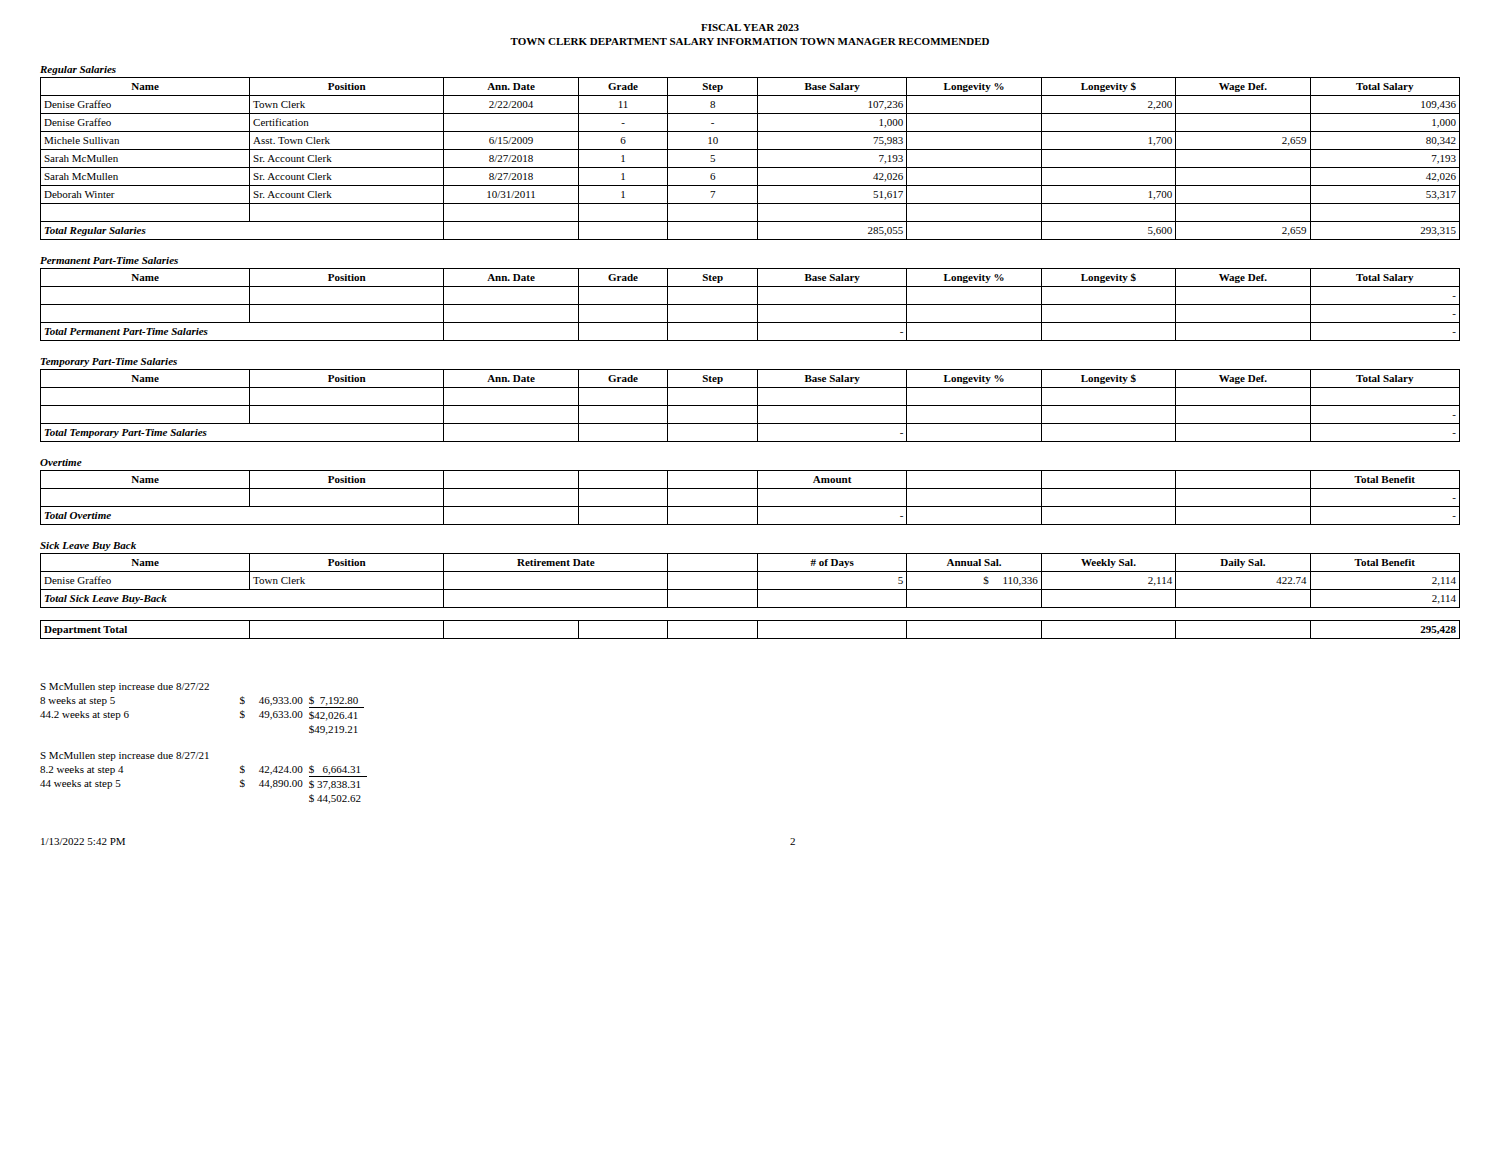FISCAL YEAR 2023
TOWN CLERK DEPARTMENT SALARY INFORMATION TOWN MANAGER RECOMMENDED
Regular Salaries
| Name | Position | Ann. Date | Grade | Step | Base Salary | Longevity % | Longevity $ | Wage Def. | Total Salary |
| --- | --- | --- | --- | --- | --- | --- | --- | --- | --- |
| Denise Graffeo | Town Clerk | 2/22/2004 | 11 | 8 | 107,236 | | 2,200 | | 109,436 |
| Denise Graffeo | Certification | | - | - | 1,000 | | | | 1,000 |
| Michele Sullivan | Asst. Town Clerk | 6/15/2009 | 6 | 10 | 75,983 | | 1,700 | 2,659 | 80,342 |
| Sarah McMullen | Sr. Account Clerk | 8/27/2018 | 1 | 5 | 7,193 | | | | 7,193 |
| Sarah McMullen | Sr. Account Clerk | 8/27/2018 | 1 | 6 | 42,026 | | | | 42,026 |
| Deborah Winter | Sr. Account Clerk | 10/31/2011 | 1 | 7 | 51,617 | | 1,700 | | 53,317 |
| Total Regular Salaries | | | | 285,055 | | 5,600 | 2,659 | 293,315 |
Permanent Part-Time Salaries
| Name | Position | Ann. Date | Grade | Step | Base Salary | Longevity % | Longevity $ | Wage Def. | Total Salary |
| --- | --- | --- | --- | --- | --- | --- | --- | --- | --- |
| | | | | | | | | | - |
| | | | | | | | | | - |
| Total Permanent Part-Time Salaries | | | | - | | | | - |
Temporary Part-Time Salaries
| Name | Position | Ann. Date | Grade | Step | Base Salary | Longevity % | Longevity $ | Wage Def. | Total Salary |
| --- | --- | --- | --- | --- | --- | --- | --- | --- | --- |
| | | | | | | | | | - |
| Total Temporary Part-Time Salaries | | | | - | | | | - |
Overtime
| Name | Position | | | | Amount | | | | Total Benefit |
| --- | --- | --- | --- | --- | --- | --- | --- | --- | --- |
| | | | | | | | | | - |
| Total Overtime | | | | - | | | | - |
Sick Leave Buy Back
| Name | Position | Retirement Date | | # of Days | Annual Sal. | Weekly Sal. | Daily Sal. | Total Benefit |
| --- | --- | --- | --- | --- | --- | --- | --- | --- |
| Denise Graffeo | Town Clerk | | | 5 | $ 110,336 | 2,114 | 422.74 | 2,114 |
| Total Sick Leave Buy-Back | | | | | | | 2,114 |
| Department Total | | | | | | | | | 295,428 |
| S McMullen step increase due 8/27/22 | | |
| 8 weeks at step 5 | $ 46,933.00 | $ 7,192.80 |
| 44.2 weeks at step 6 | $ 49,633.00 | $42,026.41 |
| | | $49,219.21 |
| S McMullen step increase due 8/27/21 | | |
| 8.2 weeks at step 4 | $ 42,424.00 | $ 6,664.31 |
| 44 weeks at step 5 | $ 44,890.00 | $ 37,838.31 |
| | | $ 44,502.62 |
1/13/2022 5:42 PM
2